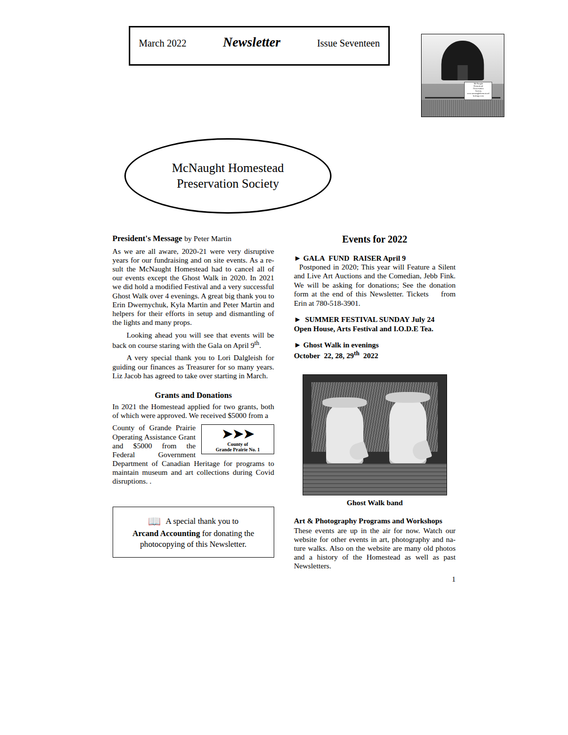March 2022 Newsletter Issue Seventeen
McNaught
Homestead
Preservation
Society
www.mcnaughthomestead-heritage.com
McNaught Homestead
Preservation Society
President's Message by Peter Martin
As we are all aware, 2020-21 were very disruptive years for our fundraising and on site events. As a result the McNaught Homestead had to cancel all of our events except the Ghost Walk in 2020. In 2021 we did hold a modified Festival and a very successful Ghost Walk over 4 evenings. A great big thank you to Erin Dwernychuk, Kyla Martin and Peter Martin and helpers for their efforts in setup and dismantling of the lights and many props.
Looking ahead you will see that events will be back on course staring with the Gala on April 9th.
A very special thank you to Lori Dalgleish for guiding our finances as Treasurer for so many years. Liz Jacob has agreed to take over starting in March.
Grants and Donations
In 2021 the Homestead applied for two grants, both of which were approved. We received $5000 from a
➤➤➤
County of
Grande Prairie No. 1
County of Grande Prairie Operating Assistance Grant and $5000 from the Federal Government Department of Canadian Heritage for programs to maintain museum and art collections during Covid disruptions. .
📖 A special thank you to
Arcand Accounting for donating the photocopying of this Newsletter.
Events for 2022
► GALA FUND RAISER April 9
Postponed in 2020; This year will Feature a Silent and Live Art Auctions and the Comedian, Jebb Fink. We will be asking for donations; See the donation form at the end of this Newsletter. Tickets from Erin at 780-518-3901.
► SUMMER FESTIVAL SUNDAY July 24
Open House, Arts Festival and I.O.D.E Tea.
► Ghost Walk in evenings
October 22, 28, 29th 2022
Ghost Walk band
Art & Photography Programs and Workshops
These events are up in the air for now. Watch our website for other events in art, photography and nature walks. Also on the website are many old photos and a history of the Homestead as well as past Newsletters.
1